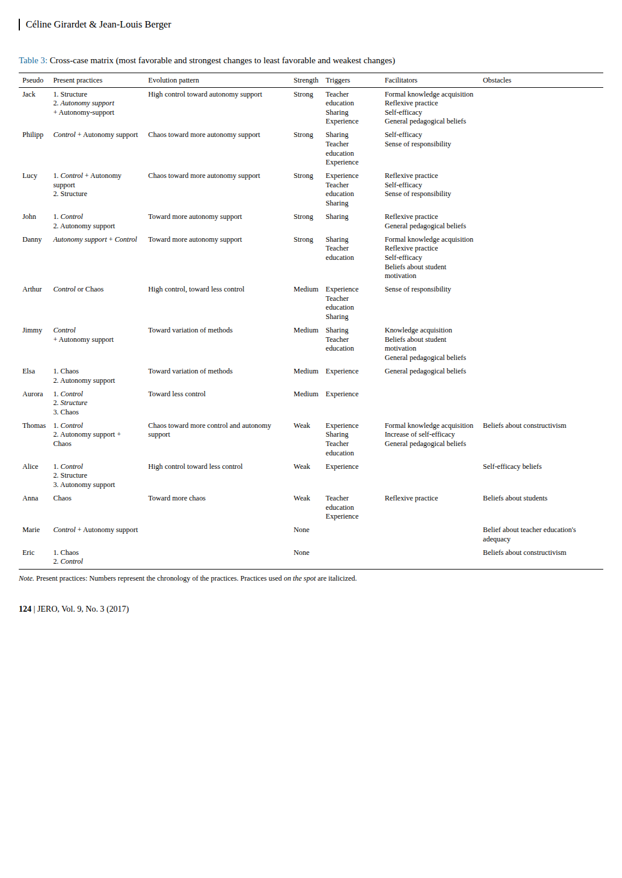Céline Girardet & Jean-Louis Berger
Table 3: Cross-case matrix (most favorable and strongest changes to least favorable and weakest changes)
| Pseudo | Present practices | Evolution pattern | Strength | Triggers | Facilitators | Obstacles |
| --- | --- | --- | --- | --- | --- | --- |
| Jack | 1. Structure 2. Autonomy support + Autonomy-support | High control toward autonomy support | Strong | Teacher education Sharing Experience | Formal knowledge acquisition Reflexive practice Self-efficacy General pedagogical beliefs | |
| Philipp | Control + Autonomy support | Chaos toward more autonomy support | Strong | Sharing Teacher education Experience | Self-efficacy Sense of responsibility | |
| Lucy | 1. Control + Autonomy support 2. Structure | Chaos toward more autonomy support | Strong | Experience Teacher education Sharing | Reflexive practice Self-efficacy Sense of responsibility | |
| John | 1. Control 2. Autonomy support | Toward more autonomy support | Strong | Sharing | Reflexive practice General pedagogical beliefs | |
| Danny | Autonomy support + Control | Toward more autonomy support | Strong | Sharing Teacher education | Formal knowledge acquisition Reflexive practice Self-efficacy Beliefs about student motivation | |
| Arthur | Control or Chaos | High control, toward less control | Medium | Experience Teacher education Sharing | Sense of responsibility | |
| Jimmy | Control + Autonomy support | Toward variation of methods | Medium | Sharing Teacher education | Knowledge acquisition Beliefs about student motivation General pedagogical beliefs | |
| Elsa | 1. Chaos 2. Autonomy support | Toward variation of methods | Medium | Experience | General pedagogical beliefs | |
| Aurora | 1. Control 2. Structure 3. Chaos | Toward less control | Medium | Experience | | |
| Thomas | 1. Control 2. Autonomy support + Chaos | Chaos toward more control and autonomy support | Weak | Experience Sharing Teacher education | Formal knowledge acquisition Increase of self-efficacy General pedagogical beliefs | Beliefs about constructivism |
| Alice | 1. Control 2. Structure 3. Autonomy support | High control toward less control | Weak | Experience | | Self-efficacy beliefs |
| Anna | Chaos | Toward more chaos | Weak | Teacher education Experience | Reflexive practice | Beliefs about students |
| Marie | Control + Autonomy support | | None | | | Belief about teacher education's adequacy |
| Eric | 1. Chaos 2. Control | | None | | | Beliefs about constructivism |
Note. Present practices: Numbers represent the chronology of the practices. Practices used on the spot are italicized.
124 | JERO, Vol. 9, No. 3 (2017)